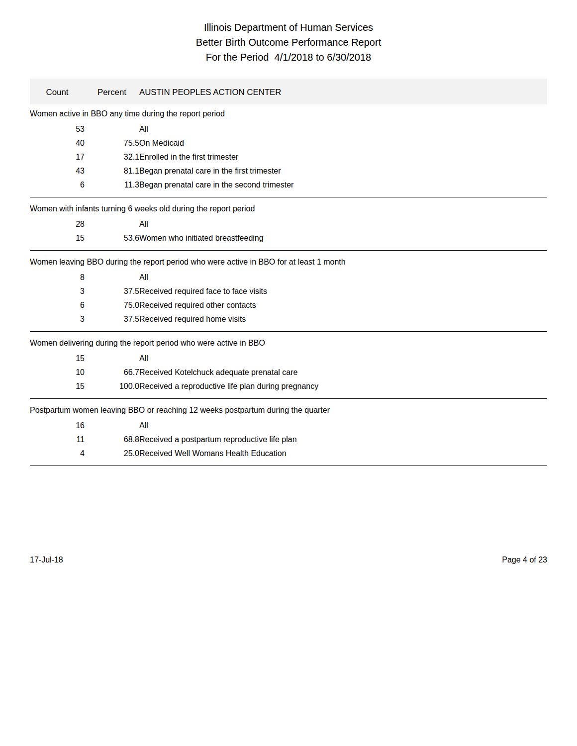Illinois Department of Human Services
Better Birth Outcome Performance Report
For the Period 4/1/2018 to 6/30/2018
| Count | Percent | AUSTIN PEOPLES ACTION CENTER |
Women active in BBO any time during the report period
| 53 | | All |
| 40 | 75.5 | On Medicaid |
| 17 | 32.1 | Enrolled in the first trimester |
| 43 | 81.1 | Began prenatal care in the first trimester |
| 6 | 11.3 | Began prenatal care in the second trimester |
Women with infants turning 6 weeks old during the report period
| 28 | | All |
| 15 | 53.6 | Women who initiated breastfeeding |
Women leaving BBO during the report period who were active in BBO for at least 1 month
| 8 | | All |
| 3 | 37.5 | Received required face to face visits |
| 6 | 75.0 | Received required other contacts |
| 3 | 37.5 | Received required home visits |
Women delivering during the report period who were active in BBO
| 15 | | All |
| 10 | 66.7 | Received Kotelchuck adequate prenatal care |
| 15 | 100.0 | Received a reproductive life plan during pregnancy |
Postpartum women leaving BBO or reaching 12 weeks postpartum during the quarter
| 16 | | All |
| 11 | 68.8 | Received a postpartum reproductive life plan |
| 4 | 25.0 | Received Well Womans Health Education |
17-Jul-18 Page 4 of 23